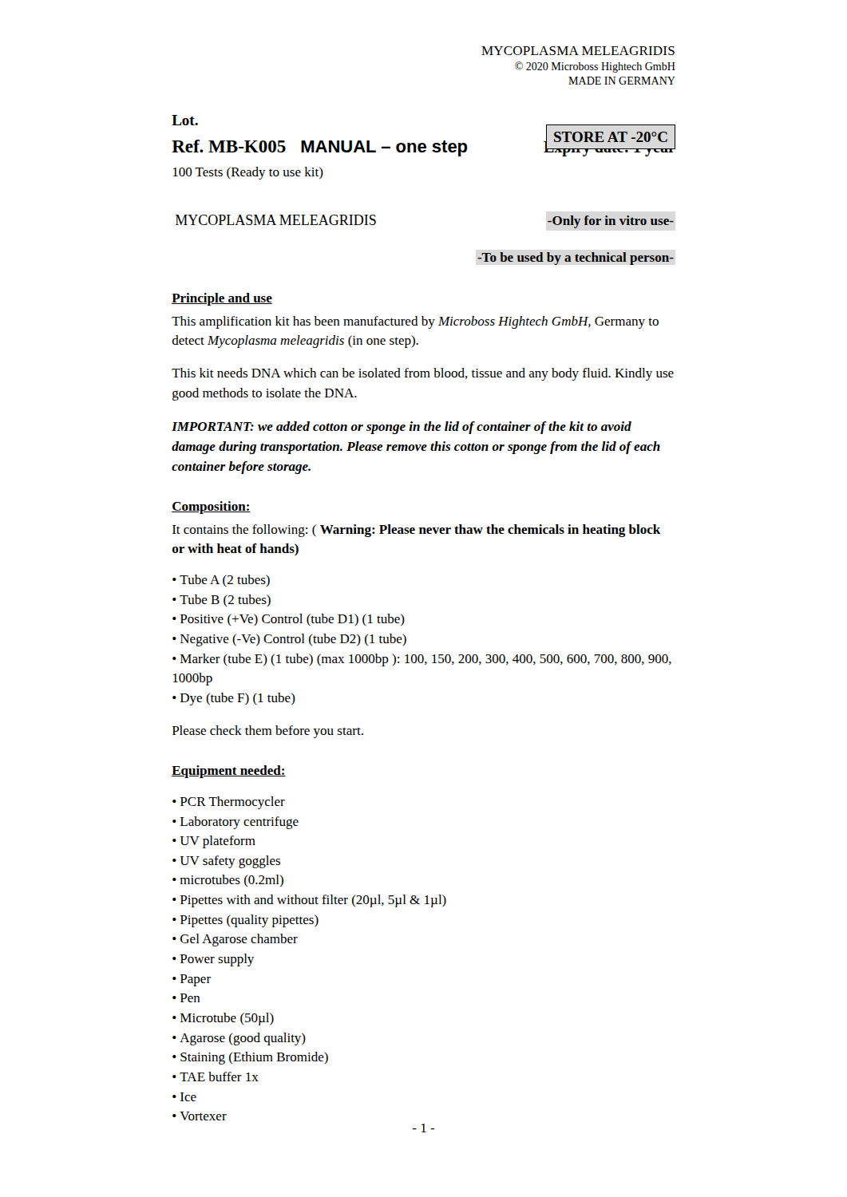MYCOPLASMA MELEAGRIDIS
© 2020 Microboss Hightech GmbH
MADE IN GERMANY
Lot.
Ref. MB-K005
MANUAL – one step
Expiry date: 1 year
STORE AT -20°C
100 Tests (Ready to use kit)
MYCOPLASMA MELEAGRIDIS
-Only for in vitro use-
-To be used by a technical person-
Principle and use
This amplification kit has been manufactured by Microboss Hightech GmbH, Germany to detect Mycoplasma meleagridis (in one step).
This kit needs DNA which can be isolated from blood, tissue and any body fluid. Kindly use good methods to isolate the DNA.
IMPORTANT: we added cotton or sponge in the lid of container of the kit to avoid damage during transportation. Please remove this cotton or sponge from the lid of each container before storage.
Composition:
It contains the following: ( Warning: Please never thaw the chemicals in heating block or with heat of hands)
Tube A (2 tubes)
Tube B (2 tubes)
Positive (+Ve) Control (tube D1) (1 tube)
Negative (-Ve) Control (tube D2) (1 tube)
Marker (tube E) (1 tube) (max 1000bp ): 100, 150, 200, 300, 400, 500, 600, 700, 800, 900, 1000bp
Dye (tube F) (1 tube)
Please check them before you start.
Equipment needed:
PCR Thermocycler
Laboratory centrifuge
UV plateform
UV safety goggles
microtubes (0.2ml)
Pipettes with and without filter (20µl, 5µl & 1µl)
Pipettes (quality pipettes)
Gel Agarose chamber
Power supply
Paper
Pen
Microtube (50µl)
Agarose (good quality)
Staining (Ethium Bromide)
TAE buffer 1x
Ice
Vortexer
- 1 -